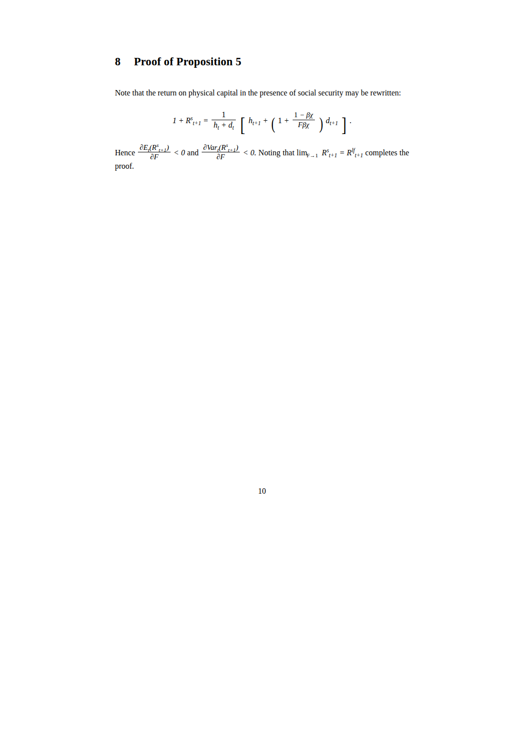8 Proof of Proposition 5
Note that the return on physical capital in the presence of social security may be rewritten:
1 + Rst+1 = 1 ht + dt [ ht+1 + ( 1 + 1 − βχ Fβχ ) dt+1 ] .
Hence ∂Et(Rst+1) ∂F < 0 and ∂Vart(Rst+1) ∂F < 0. Noting that limF→1 Rst+1 = Rlft+1 completes the proof.
10